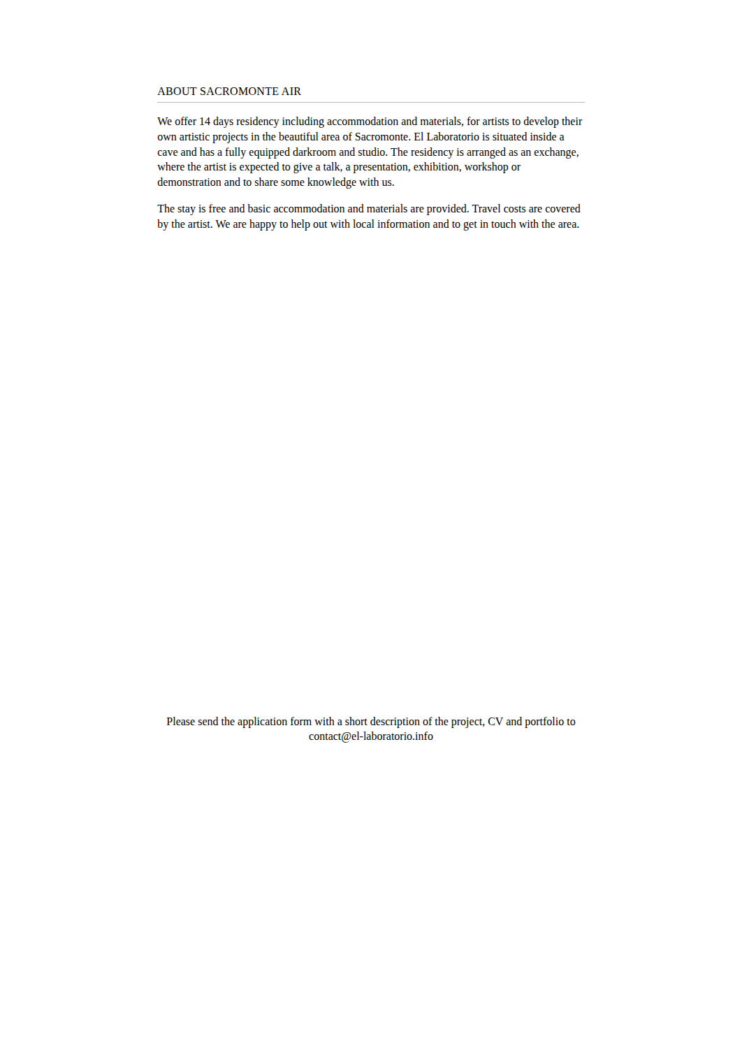ABOUT SACROMONTE AIR
We offer 14 days residency including accommodation and materials, for artists to develop their own artistic projects in the beautiful area of Sacromonte. El Laboratorio is situated inside a cave and has a fully equipped darkroom and studio. The residency is arranged as an exchange, where the artist is expected to give a talk, a presentation, exhibition, workshop or demonstration and to share some knowledge with us.
The stay is free and basic accommodation and materials are provided. Travel costs are covered by the artist. We are happy to help out with local information and to get in touch with the area.
Please send the application form with a short description of the project, CV and portfolio to contact@el-laboratorio.info